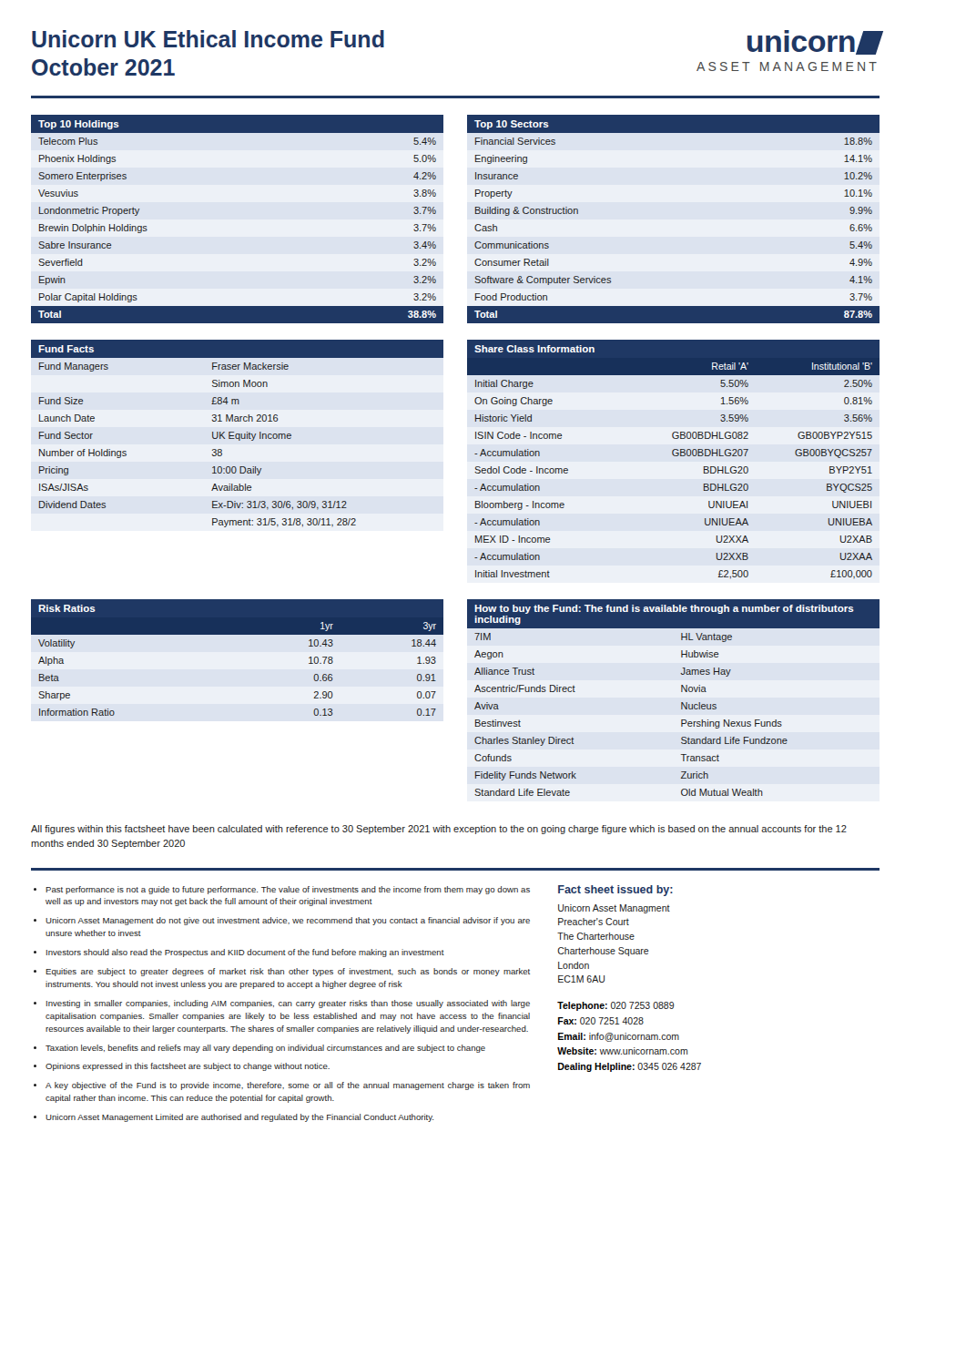Unicorn UK Ethical Income Fund
October 2021
unicorn
ASSET MANAGEMENT
Top 10 Holdings
| Telecom Plus | 5.4% |
| Phoenix Holdings | 5.0% |
| Somero Enterprises | 4.2% |
| Vesuvius | 3.8% |
| Londonmetric Property | 3.7% |
| Brewin Dolphin Holdings | 3.7% |
| Sabre Insurance | 3.4% |
| Severfield | 3.2% |
| Epwin | 3.2% |
| Polar Capital Holdings | 3.2% |
| Total | 38.8% |
Top 10 Sectors
| Financial Services | 18.8% |
| Engineering | 14.1% |
| Insurance | 10.2% |
| Property | 10.1% |
| Building & Construction | 9.9% |
| Cash | 6.6% |
| Communications | 5.4% |
| Consumer Retail | 4.9% |
| Software & Computer Services | 4.1% |
| Food Production | 3.7% |
| Total | 87.8% |
Fund Facts
| Fund Managers | Fraser Mackersie |
| | Simon Moon |
| Fund Size | £84 m |
| Launch Date | 31 March 2016 |
| Fund Sector | UK Equity Income |
| Number of Holdings | 38 |
| Pricing | 10:00 Daily |
| ISAs/JISAs | Available |
| Dividend Dates | Ex-Div: 31/3, 30/6, 30/9, 31/12 |
| | Payment: 31/5, 31/8, 30/11, 28/2 |
Share Class Information
| | Retail 'A' | Institutional 'B' |
| --- | --- | --- |
| Initial Charge | 5.50% | 2.50% |
| On Going Charge | 1.56% | 0.81% |
| Historic Yield | 3.59% | 3.56% |
| ISIN Code - Income | GB00BDHLG082 | GB00BYP2Y515 |
| - Accumulation | GB00BDHLG207 | GB00BYQCS257 |
| Sedol Code - Income | BDHLG20 | BYP2Y51 |
| - Accumulation | BDHLG20 | BYQCS25 |
| Bloomberg - Income | UNIUEAI | UNIUEBI |
| - Accumulation | UNIUEAA | UNIUEBA |
| MEX ID - Income | U2XXA | U2XAB |
| - Accumulation | U2XXB | U2XAA |
| Initial Investment | £2,500 | £100,000 |
Risk Ratios
| | 1yr | 3yr |
| --- | --- | --- |
| Volatility | 10.43 | 18.44 |
| Alpha | 10.78 | 1.93 |
| Beta | 0.66 | 0.91 |
| Sharpe | 2.90 | 0.07 |
| Information Ratio | 0.13 | 0.17 |
How to buy the Fund: The fund is available through a number of distributors including
| 7IM | HL Vantage |
| Aegon | Hubwise |
| Alliance Trust | James Hay |
| Ascentric/Funds Direct | Novia |
| Aviva | Nucleus |
| Bestinvest | Pershing Nexus Funds |
| Charles Stanley Direct | Standard Life Fundzone |
| Cofunds | Transact |
| Fidelity Funds Network | Zurich |
| Standard Life Elevate | Old Mutual Wealth |
All figures within this factsheet have been calculated with reference to 30 September 2021 with exception to the on going charge figure which is based on the annual accounts for the 12 months ended 30 September 2020
Past performance is not a guide to future performance. The value of investments and the income from them may go down as well as up and investors may not get back the full amount of their original investment
Unicorn Asset Management do not give out investment advice, we recommend that you contact a financial advisor if you are unsure whether to invest
Investors should also read the Prospectus and KIID document of the fund before making an investment
Equities are subject to greater degrees of market risk than other types of investment, such as bonds or money market instruments. You should not invest unless you are prepared to accept a higher degree of risk
Investing in smaller companies, including AIM companies, can carry greater risks than those usually associated with large capitalisation companies. Smaller companies are likely to be less established and may not have access to the financial resources available to their larger counterparts. The shares of smaller companies are relatively illiquid and under-researched.
Taxation levels, benefits and reliefs may all vary depending on individual circumstances and are subject to change
Opinions expressed in this factsheet are subject to change without notice.
A key objective of the Fund is to provide income, therefore, some or all of the annual management charge is taken from capital rather than income. This can reduce the potential for capital growth.
Unicorn Asset Management Limited are authorised and regulated by the Financial Conduct Authority.
Fact sheet issued by:
Unicorn Asset Managment
Preacher's Court
The Charterhouse
Charterhouse Square
London
EC1M 6AU
Telephone: 020 7253 0889
Fax: 020 7251 4028
Email: info@unicornam.com
Website: www.unicornam.com
Dealing Helpline: 0345 026 4287